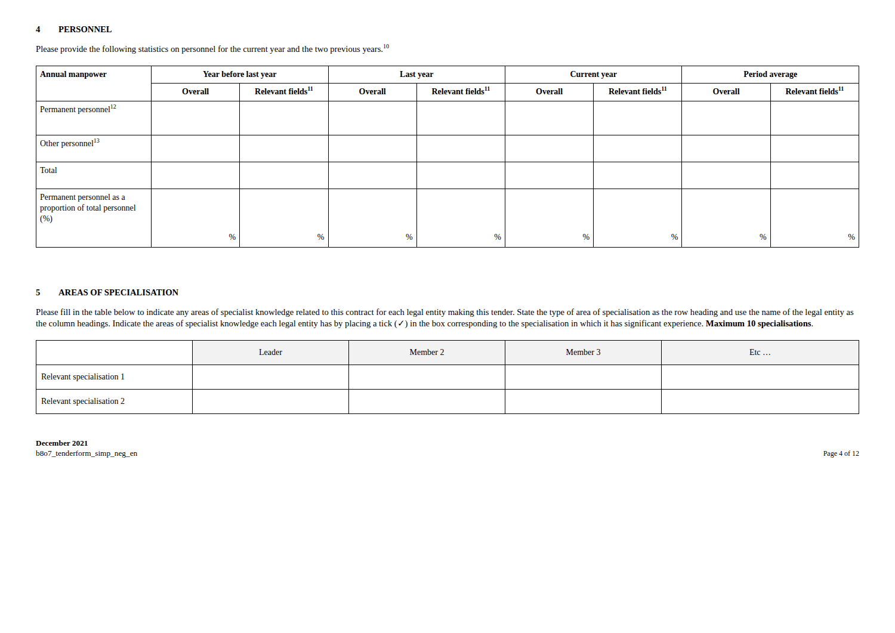4 PERSONNEL
Please provide the following statistics on personnel for the current year and the two previous years.10
| Annual manpower | Year before last year | Last year | Current year | Period average |
| --- | --- | --- | --- | --- |
| Overall | Relevant fields 11 | Overall | Relevant fields 11 | Overall | Relevant fields 11 | Overall | Relevant fields 11 |
| Permanent personnel 12 | | | | | | | | |
| Other personnel 13 | | | | | | | | |
| Total | | | | | | | | |
| Permanent personnel as a proportion of total personnel (%) | % | % | % | % | % | % | % | % |
5 AREAS OF SPECIALISATION
Please fill in the table below to indicate any areas of specialist knowledge related to this contract for each legal entity making this tender. State the type of area of specialisation as the row heading and use the name of the legal entity as the column headings. Indicate the areas of specialist knowledge each legal entity has by placing a tick (✓) in the box corresponding to the specialisation in which it has significant experience. Maximum 10 specialisations.
| | Leader | Member 2 | Member 3 | Etc … |
| --- | --- | --- | --- | --- |
| Relevant specialisation 1 | | | | |
| Relevant specialisation 2 | | | | |
December 2021
b8o7_tenderform_simp_neg_en
Page 4 of 12